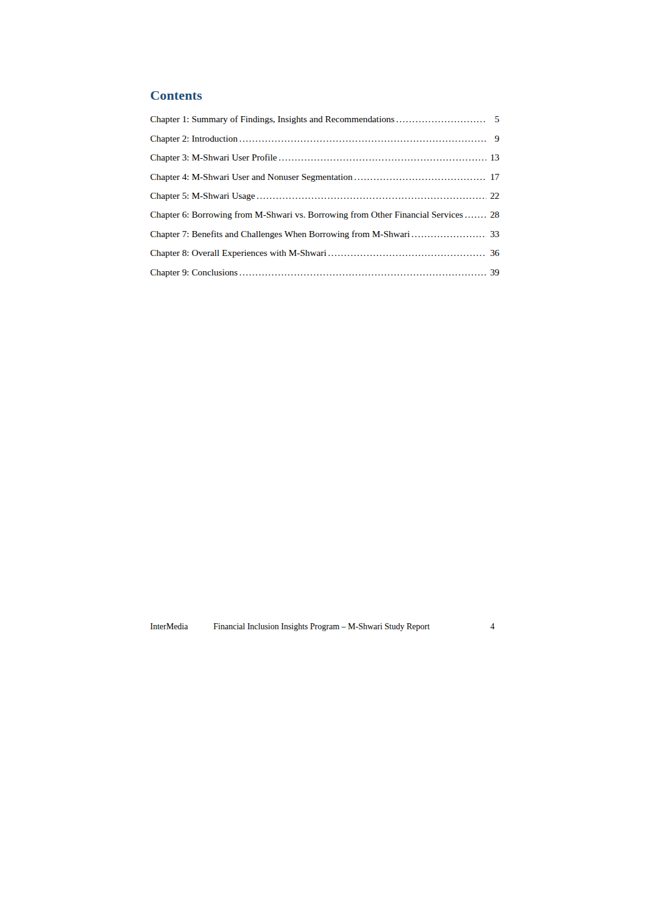Contents
Chapter 1: Summary of Findings, Insights and Recommendations ....................................................... 5
Chapter 2: Introduction ......................................................................................................... 9
Chapter 3: M-Shwari User Profile ....................................................................................... 13
Chapter 4: M-Shwari User and Nonuser Segmentation ....................................................................... 17
Chapter 5: M-Shwari Usage ................................................................................................. 22
Chapter 6: Borrowing from M-Shwari vs. Borrowing from Other Financial Services ........................... 28
Chapter 7: Benefits and Challenges When Borrowing from M-Shwari ............................................... 33
Chapter 8: Overall Experiences with M-Shwari ................................................................................... 36
Chapter 9: Conclusions ......................................................................................................... 39
InterMedia Financial Inclusion Insights Program – M-Shwari Study Report 4